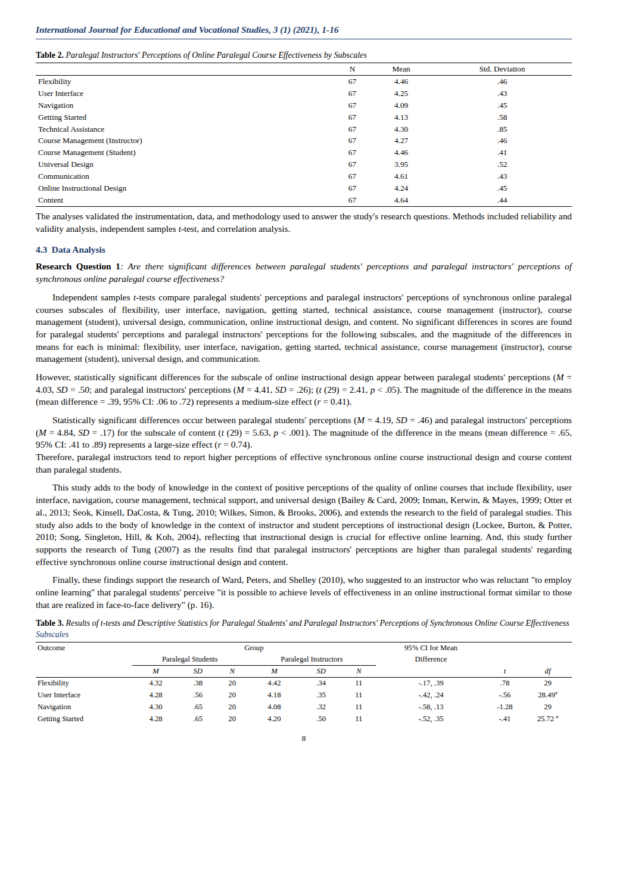International Journal for Educational and Vocational Studies, 3 (1) (2021), 1-16
Table 2. Paralegal Instructors' Perceptions of Online Paralegal Course Effectiveness by Subscales
| | N | Mean | Std. Deviation |
| --- | --- | --- | --- |
| Flexibility | 67 | 4.46 | .46 |
| User Interface | 67 | 4.25 | .43 |
| Navigation | 67 | 4.09 | .45 |
| Getting Started | 67 | 4.13 | .58 |
| Technical Assistance | 67 | 4.30 | .85 |
| Course Management (Instructor) | 67 | 4.27 | .46 |
| Course Management (Student) | 67 | 4.46 | .41 |
| Universal Design | 67 | 3.95 | .52 |
| Communication | 67 | 4.61 | .43 |
| Online Instructional Design | 67 | 4.24 | .45 |
| Content | 67 | 4.64 | .44 |
The analyses validated the instrumentation, data, and methodology used to answer the study's research questions. Methods included reliability and validity analysis, independent samples t-test, and correlation analysis.
4.3 Data Analysis
Research Question 1: Are there significant differences between paralegal students' perceptions and paralegal instructors' perceptions of synchronous online paralegal course effectiveness?
Independent samples t-tests compare paralegal students' perceptions and paralegal instructors' perceptions of synchronous online paralegal courses subscales of flexibility, user interface, navigation, getting started, technical assistance, course management (instructor), course management (student), universal design, communication, online instructional design, and content. No significant differences in scores are found for paralegal students' perceptions and paralegal instructors' perceptions for the following subscales, and the magnitude of the differences in means for each is minimal: flexibility, user interface, navigation, getting started, technical assistance, course management (instructor), course management (student), universal design, and communication.
However, statistically significant differences for the subscale of online instructional design appear between paralegal students' perceptions (M = 4.03, SD = .50; and paralegal instructors' perceptions (M = 4.41, SD = .26); (t (29) = 2.41, p < .05). The magnitude of the difference in the means (mean difference = .39, 95% CI: .06 to .72) represents a medium-size effect (r = 0.41).
Statistically significant differences occur between paralegal students' perceptions (M = 4.19, SD = .46) and paralegal instructors' perceptions (M = 4.84, SD = .17) for the subscale of content (t (29) = 5.63, p < .001). The magnitude of the difference in the means (mean difference = .65, 95% CI: .41 to .89) represents a large-size effect (r = 0.74).
Therefore, paralegal instructors tend to report higher perceptions of effective synchronous online course instructional design and course content than paralegal students.
This study adds to the body of knowledge in the context of positive perceptions of the quality of online courses that include flexibility, user interface, navigation, course management, technical support, and universal design (Bailey & Card, 2009; Inman, Kerwin, & Mayes, 1999; Otter et al., 2013; Seok, Kinsell, DaCosta, & Tung, 2010; Wilkes, Simon, & Brooks, 2006), and extends the research to the field of paralegal studies. This study also adds to the body of knowledge in the context of instructor and student perceptions of instructional design (Lockee, Burton, & Potter, 2010; Song, Singleton, Hill, & Koh, 2004), reflecting that instructional design is crucial for effective online learning. And, this study further supports the research of Tung (2007) as the results find that paralegal instructors' perceptions are higher than paralegal students' regarding effective synchronous online course instructional design and content.
Finally, these findings support the research of Ward, Peters, and Shelley (2010), who suggested to an instructor who was reluctant "to employ online learning" that paralegal students' perceive "it is possible to achieve levels of effectiveness in an online instructional format similar to those that are realized in face-to-face delivery" (p. 16).
Table 3. Results of t-tests and Descriptive Statistics for Paralegal Students' and Paralegal Instructors' Perceptions of Synchronous Online Course Effectiveness Subscales
| Outcome | Group | 95% CI for Mean | | |
| | Paralegal Students | Paralegal Instructors | Difference | | |
| | M | SD | N | M | SD | N | | t | df |
| Flexibility | 4.32 | .38 | 20 | 4.42 | .34 | 11 | -.17, .39 | .78 | 29 |
| User Interface | 4.28 | .56 | 20 | 4.18 | .35 | 11 | -.42, .24 | -.56 | 28.49 a |
| Navigation | 4.30 | .65 | 20 | 4.08 | .32 | 11 | -.58, .13 | -1.28 | 29 |
| Getting Started | 4.28 | .65 | 20 | 4.20 | .50 | 11 | -.52, .35 | -.41 | 25.72 a |
8